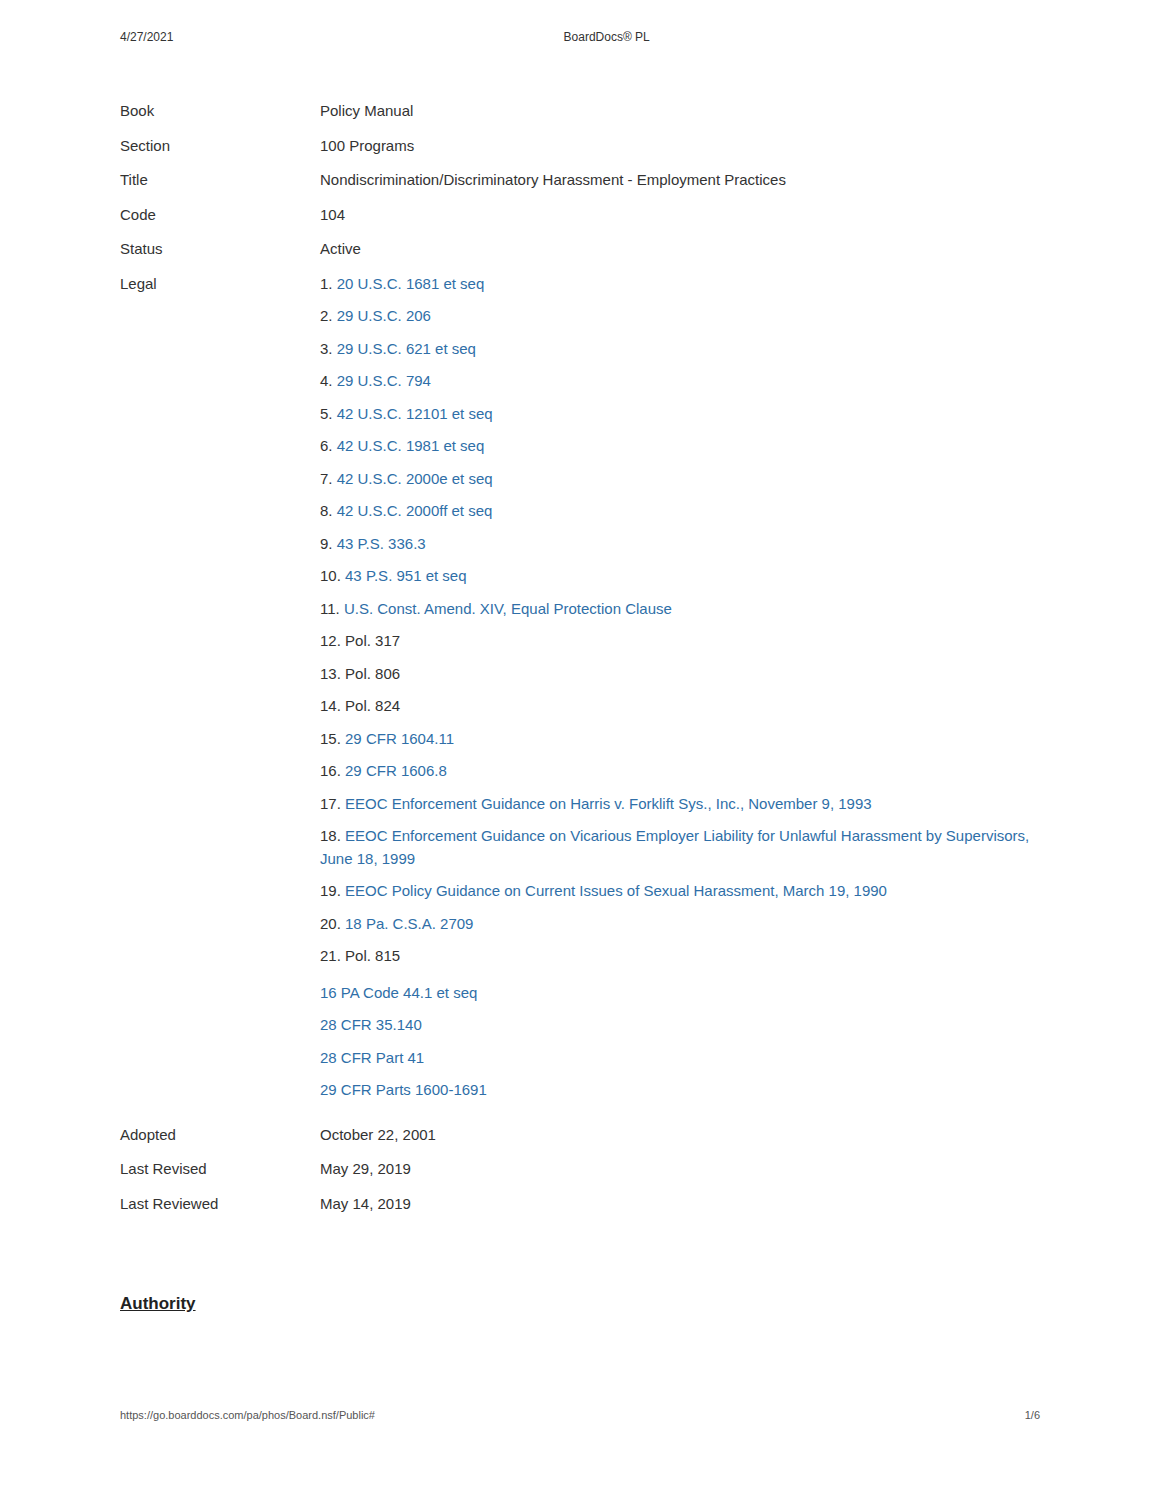4/27/2021
BoardDocs® PL
| Book | Policy Manual |
| Section | 100 Programs |
| Title | Nondiscrimination/Discriminatory Harassment - Employment Practices |
| Code | 104 |
| Status | Active |
| Legal | 20 U.S.C. 1681 et seq 29 U.S.C. 206 29 U.S.C. 621 et seq 29 U.S.C. 794 42 U.S.C. 12101 et seq 42 U.S.C. 1981 et seq 42 U.S.C. 2000e et seq 42 U.S.C. 2000ff et seq 43 P.S. 336.3 43 P.S. 951 et seq U.S. Const. Amend. XIV, Equal Protection Clause Pol. 317 Pol. 806 Pol. 824 29 CFR 1604.11 29 CFR 1606.8 EEOC Enforcement Guidance on Harris v. Forklift Sys., Inc., November 9, 1993 EEOC Enforcement Guidance on Vicarious Employer Liability for Unlawful Harassment by Supervisors, June 18, 1999 EEOC Policy Guidance on Current Issues of Sexual Harassment, March 19, 1990 18 Pa. C.S.A. 2709 Pol. 815 16 PA Code 44.1 et seq 28 CFR 35.140 28 CFR Part 41 29 CFR Parts 1600-1691 |
| Adopted | October 22, 2001 |
| Last Revised | May 29, 2019 |
| Last Reviewed | May 14, 2019 |
Authority
https://go.boarddocs.com/pa/phos/Board.nsf/Public#
1/6